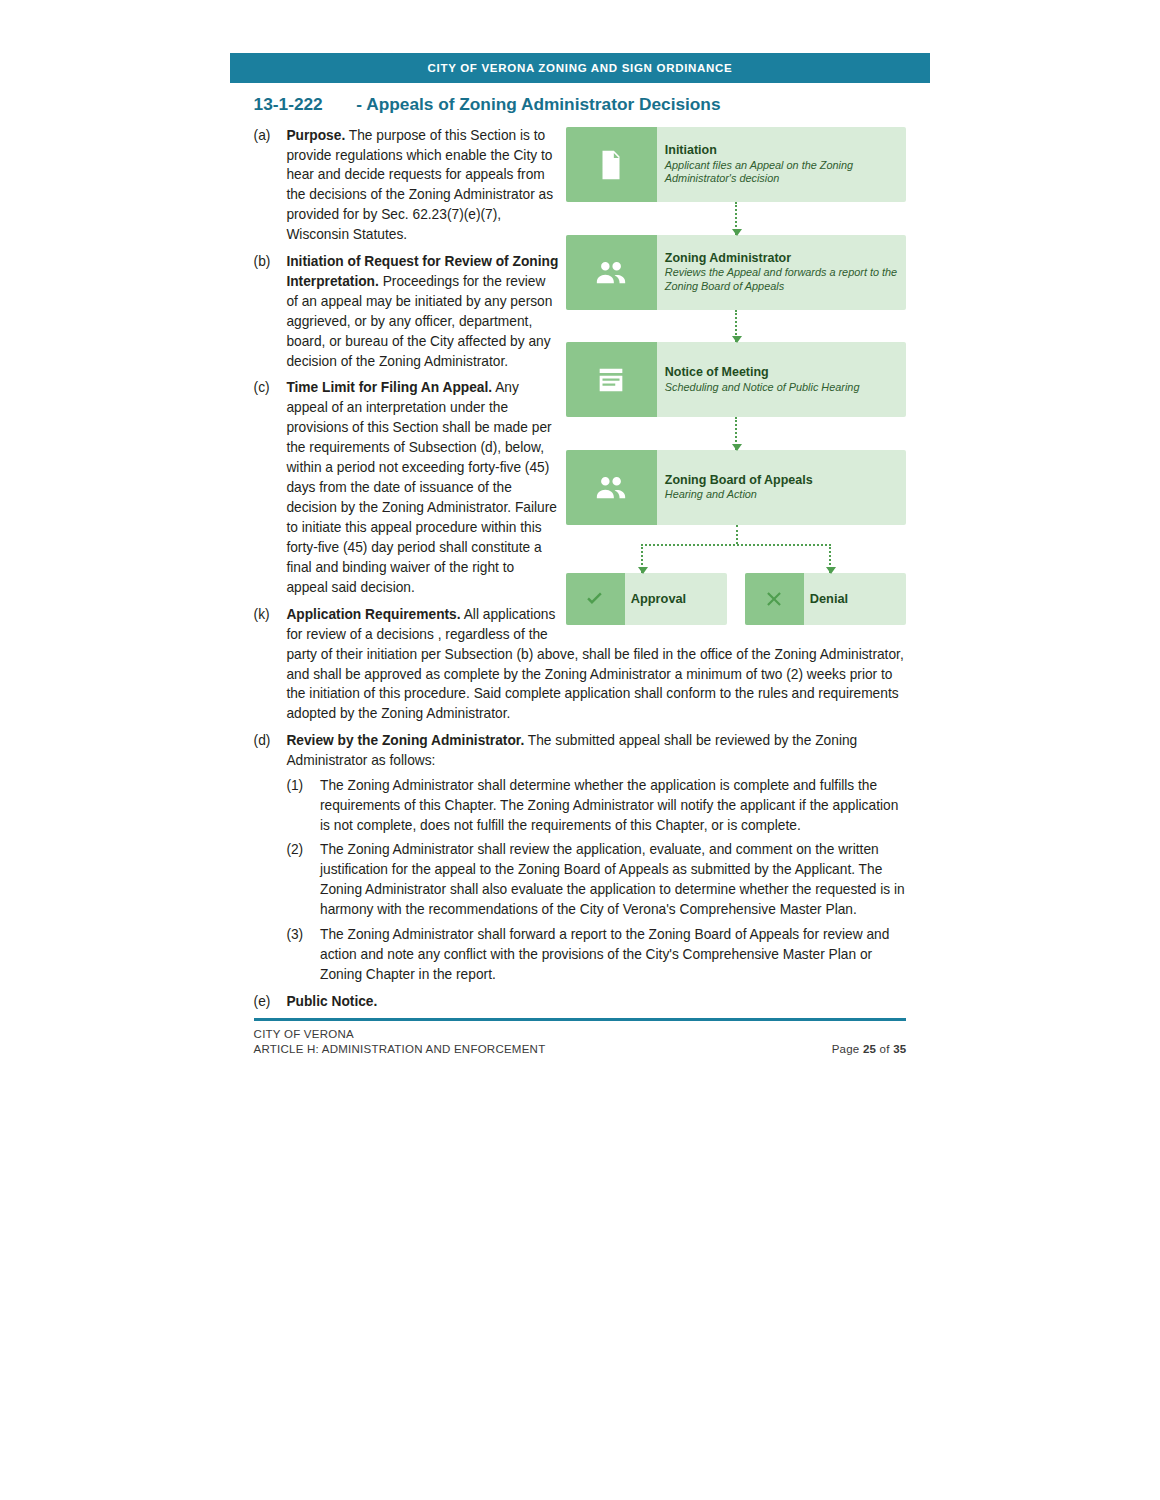CITY OF VERONA ZONING AND SIGN ORDINANCE
13-1-222 - Appeals of Zoning Administrator Decisions
Initiation Applicant files an Appeal on the Zoning Administrator's decision
Zoning Administrator Reviews the Appeal and forwards a report to the Zoning Board of Appeals
Notice of Meeting Scheduling and Notice of Public Hearing
Zoning Board of Appeals Hearing and Action
Approval
Denial
(a) Purpose. The purpose of this Section is to provide regulations which enable the City to hear and decide requests for appeals from the decisions of the Zoning Administrator as provided for by Sec. 62.23(7)(e)(7), Wisconsin Statutes.
(b) Initiation of Request for Review of Zoning Interpretation. Proceedings for the review of an appeal may be initiated by any person aggrieved, or by any officer, department, board, or bureau of the City affected by any decision of the Zoning Administrator.
(c) Time Limit for Filing An Appeal. Any appeal of an interpretation under the provisions of this Section shall be made per the requirements of Subsection (d), below, within a period not exceeding forty-five (45) days from the date of issuance of the decision by the Zoning Administrator. Failure to initiate this appeal procedure within this forty-five (45) day period shall constitute a final and binding waiver of the right to appeal said decision.
(k) Application Requirements. All applications for review of a decisions , regardless of the party of their initiation per Subsection (b) above, shall be filed in the office of the Zoning Administrator, and shall be approved as complete by the Zoning Administrator a minimum of two (2) weeks prior to the initiation of this procedure. Said complete application shall conform to the rules and requirements adopted by the Zoning Administrator.
(d) Review by the Zoning Administrator. The submitted appeal shall be reviewed by the Zoning Administrator as follows:
(1) The Zoning Administrator shall determine whether the application is complete and fulfills the requirements of this Chapter. The Zoning Administrator will notify the applicant if the application is not complete, does not fulfill the requirements of this Chapter, or is complete.
(2) The Zoning Administrator shall review the application, evaluate, and comment on the written justification for the appeal to the Zoning Board of Appeals as submitted by the Applicant. The Zoning Administrator shall also evaluate the application to determine whether the requested is in harmony with the recommendations of the City of Verona's Comprehensive Master Plan.
(3) The Zoning Administrator shall forward a report to the Zoning Board of Appeals for review and action and note any conflict with the provisions of the City's Comprehensive Master Plan or Zoning Chapter in the report.
(e) Public Notice.
CITY OF VERONA
ARTICLE H: ADMINISTRATION AND ENFORCEMENT
Page 25 of 35